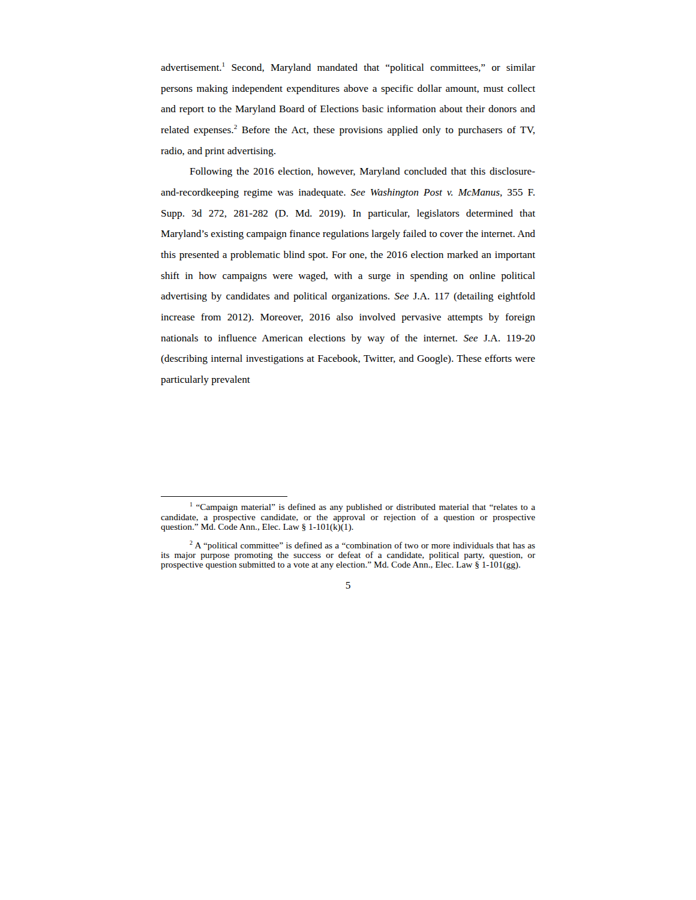advertisement.1 Second, Maryland mandated that “political committees,” or similar persons making independent expenditures above a specific dollar amount, must collect and report to the Maryland Board of Elections basic information about their donors and related expenses.2 Before the Act, these provisions applied only to purchasers of TV, radio, and print advertising.
Following the 2016 election, however, Maryland concluded that this disclosure-and-recordkeeping regime was inadequate. See Washington Post v. McManus, 355 F. Supp. 3d 272, 281-282 (D. Md. 2019). In particular, legislators determined that Maryland’s existing campaign finance regulations largely failed to cover the internet. And this presented a problematic blind spot. For one, the 2016 election marked an important shift in how campaigns were waged, with a surge in spending on online political advertising by candidates and political organizations. See J.A. 117 (detailing eightfold increase from 2012). Moreover, 2016 also involved pervasive attempts by foreign nationals to influence American elections by way of the internet. See J.A. 119-20 (describing internal investigations at Facebook, Twitter, and Google). These efforts were particularly prevalent
1 “Campaign material” is defined as any published or distributed material that “relates to a candidate, a prospective candidate, or the approval or rejection of a question or prospective question.” Md. Code Ann., Elec. Law § 1-101(k)(1).
2 A “political committee” is defined as a “combination of two or more individuals that has as its major purpose promoting the success or defeat of a candidate, political party, question, or prospective question submitted to a vote at any election.” Md. Code Ann., Elec. Law § 1-101(gg).
5